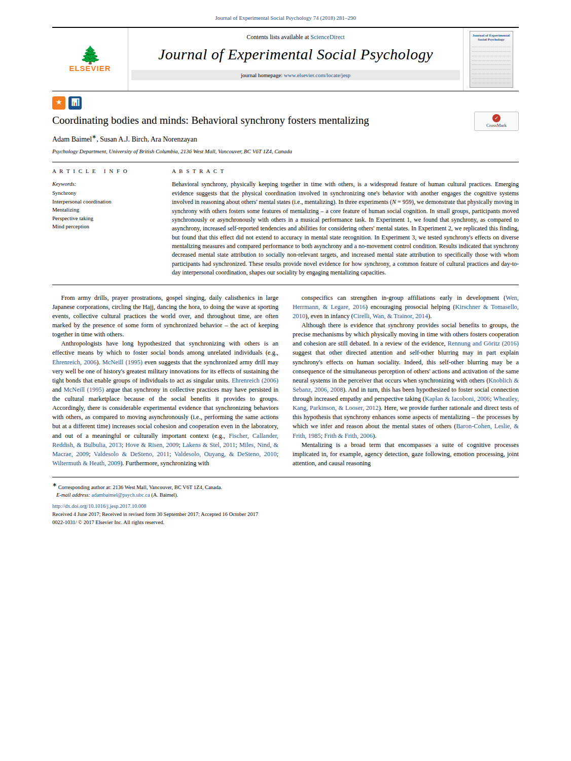Journal of Experimental Social Psychology 74 (2018) 281–290
🌲
ELSEVIER
Contents lists available at ScienceDirect
Journal of Experimental Social Psychology
journal homepage: www.elsevier.com/locate/jesp
Journal of Experimental Social Psychology
★
📊
Coordinating bodies and minds: Behavioral synchrony fosters mentalizing
✓
CrossMark
Adam Baimel∗, Susan A.J. Birch, Ara Norenzayan
Psychology Department, University of British Columbia, 2136 West Mall, Vancouver, BC V6T 1Z4, Canada
A R T I C L E I N F O
Keywords:
Synchrony
Interpersonal coordination
Mentalizing
Perspective taking
Mind perception
A B S T R A C T
Behavioral synchrony, physically keeping together in time with others, is a widespread feature of human cultural practices. Emerging evidence suggests that the physical coordination involved in synchronizing one's behavior with another engages the cognitive systems involved in reasoning about others' mental states (i.e., mentalizing). In three experiments (N = 959), we demonstrate that physically moving in synchrony with others fosters some features of mentalizing – a core feature of human social cognition. In small groups, participants moved synchronously or asynchronously with others in a musical performance task. In Experiment 1, we found that synchrony, as compared to asynchrony, increased self-reported tendencies and abilities for considering others' mental states. In Experiment 2, we replicated this finding, but found that this effect did not extend to accuracy in mental state recognition. In Experiment 3, we tested synchrony's effects on diverse mentalizing measures and compared performance to both asynchrony and a no-movement control condition. Results indicated that synchrony decreased mental state attribution to socially non-relevant targets, and increased mental state attribution to specifically those with whom participants had synchronized. These results provide novel evidence for how synchrony, a common feature of cultural practices and day-to-day interpersonal coordination, shapes our sociality by engaging mentalizing capacities.
From army drills, prayer prostrations, gospel singing, daily calisthenics in large Japanese corporations, circling the Hajj, dancing the hora, to doing the wave at sporting events, collective cultural practices the world over, and throughout time, are often marked by the presence of some form of synchronized behavior – the act of keeping together in time with others.
Anthropologists have long hypothesized that synchronizing with others is an effective means by which to foster social bonds among unrelated individuals (e.g., Ehrenreich, 2006). McNeill (1995) even suggests that the synchronized army drill may very well be one of history's greatest military innovations for its effects of sustaining the tight bonds that enable groups of individuals to act as singular units. Ehrenreich (2006) and McNeill (1995) argue that synchrony in collective practices may have persisted in the cultural marketplace because of the social benefits it provides to groups. Accordingly, there is considerable experimental evidence that synchronizing behaviors with others, as compared to moving asynchronously (i.e., performing the same actions but at a different time) increases social cohesion and cooperation even in the laboratory, and out of a meaningful or culturally important context (e.g., Fischer, Callander, Reddish, & Bulbulia, 2013; Hove & Risen, 2009; Lakens & Stel, 2011; Miles, Nind, & Macrae, 2009; Valdesolo & DeSteno, 2011; Valdesolo, Ouyang, & DeSteno, 2010; Wiltermuth & Heath, 2009). Furthermore, synchronizing with
conspecifics can strengthen in-group affiliations early in development (Wen, Herrmann, & Legare, 2016) encouraging prosocial helping (Kirschner & Tomasello, 2010), even in infancy (Cirelli, Wan, & Trainor, 2014).
Although there is evidence that synchrony provides social benefits to groups, the precise mechanisms by which physically moving in time with others fosters cooperation and cohesion are still debated. In a review of the evidence, Rennung and Göritz (2016) suggest that other directed attention and self-other blurring may in part explain synchrony's effects on human sociality. Indeed, this self-other blurring may be a consequence of the simultaneous perception of others' actions and activation of the same neural systems in the perceiver that occurs when synchronizing with others (Knoblich & Sebanz, 2006, 2008). And in turn, this has been hypothesized to foster social connection through increased empathy and perspective taking (Kaplan & Iacoboni, 2006; Wheatley, Kang, Parkinson, & Looser, 2012). Here, we provide further rationale and direct tests of this hypothesis that synchrony enhances some aspects of mentalizing – the processes by which we infer and reason about the mental states of others (Baron-Cohen, Leslie, & Frith, 1985; Frith & Frith, 2006).
Mentalizing is a broad term that encompasses a suite of cognitive processes implicated in, for example, agency detection, gaze following, emotion processing, joint attention, and causal reasoning
∗ Corresponding author at: 2136 West Mall, Vancouver, BC V6T 1Z4, Canada.
E-mail address: adambaimel@psych.ubc.ca (A. Baimel).
http://dx.doi.org/10.1016/j.jesp.2017.10.008
Received 4 June 2017; Received in revised form 30 September 2017; Accepted 16 October 2017
0022-1031/ © 2017 Elsevier Inc. All rights reserved.